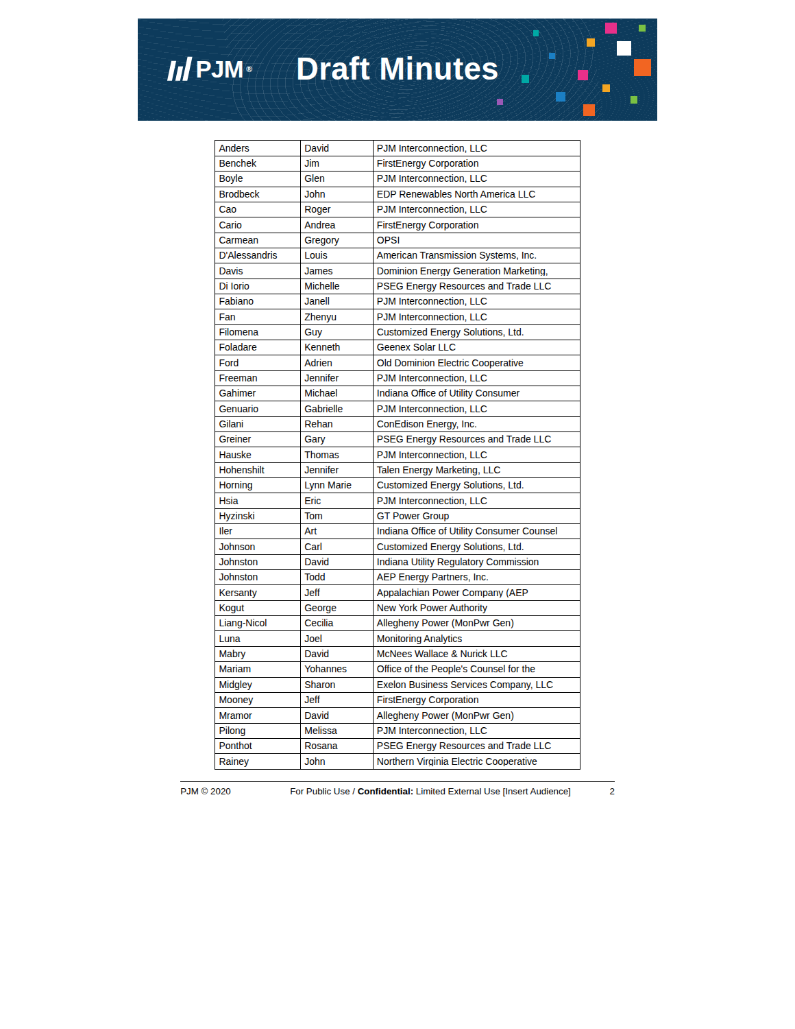PJM®
Draft Minutes
| Anders | David | PJM Interconnection, LLC |
| Benchek | Jim | FirstEnergy Corporation |
| Boyle | Glen | PJM Interconnection, LLC |
| Brodbeck | John | EDP Renewables North America LLC |
| Cao | Roger | PJM Interconnection, LLC |
| Cario | Andrea | FirstEnergy Corporation |
| Carmean | Gregory | OPSI |
| D'Alessandris | Louis | American Transmission Systems, Inc. |
| Davis | James | Dominion Energy Generation Marketing, |
| Di Iorio | Michelle | PSEG Energy Resources and Trade LLC |
| Fabiano | Janell | PJM Interconnection, LLC |
| Fan | Zhenyu | PJM Interconnection, LLC |
| Filomena | Guy | Customized Energy Solutions, Ltd. |
| Foladare | Kenneth | Geenex Solar LLC |
| Ford | Adrien | Old Dominion Electric Cooperative |
| Freeman | Jennifer | PJM Interconnection, LLC |
| Gahimer | Michael | Indiana Office of Utility Consumer |
| Genuario | Gabrielle | PJM Interconnection, LLC |
| Gilani | Rehan | ConEdison Energy, Inc. |
| Greiner | Gary | PSEG Energy Resources and Trade LLC |
| Hauske | Thomas | PJM Interconnection, LLC |
| Hohenshilt | Jennifer | Talen Energy Marketing, LLC |
| Horning | Lynn Marie | Customized Energy Solutions, Ltd. |
| Hsia | Eric | PJM Interconnection, LLC |
| Hyzinski | Tom | GT Power Group |
| Iler | Art | Indiana Office of Utility Consumer Counsel |
| Johnson | Carl | Customized Energy Solutions, Ltd. |
| Johnston | David | Indiana Utility Regulatory Commission |
| Johnston | Todd | AEP Energy Partners, Inc. |
| Kersanty | Jeff | Appalachian Power Company (AEP |
| Kogut | George | New York Power Authority |
| Liang-Nicol | Cecilia | Allegheny Power (MonPwr Gen) |
| Luna | Joel | Monitoring Analytics |
| Mabry | David | McNees Wallace & Nurick LLC |
| Mariam | Yohannes | Office of the People's Counsel for the |
| Midgley | Sharon | Exelon Business Services Company, LLC |
| Mooney | Jeff | FirstEnergy Corporation |
| Mramor | David | Allegheny Power (MonPwr Gen) |
| Pilong | Melissa | PJM Interconnection, LLC |
| Ponthot | Rosana | PSEG Energy Resources and Trade LLC |
| Rainey | John | Northern Virginia Electric Cooperative |
PJM © 2020
For Public Use / Confidential: Limited External Use [Insert Audience]
2